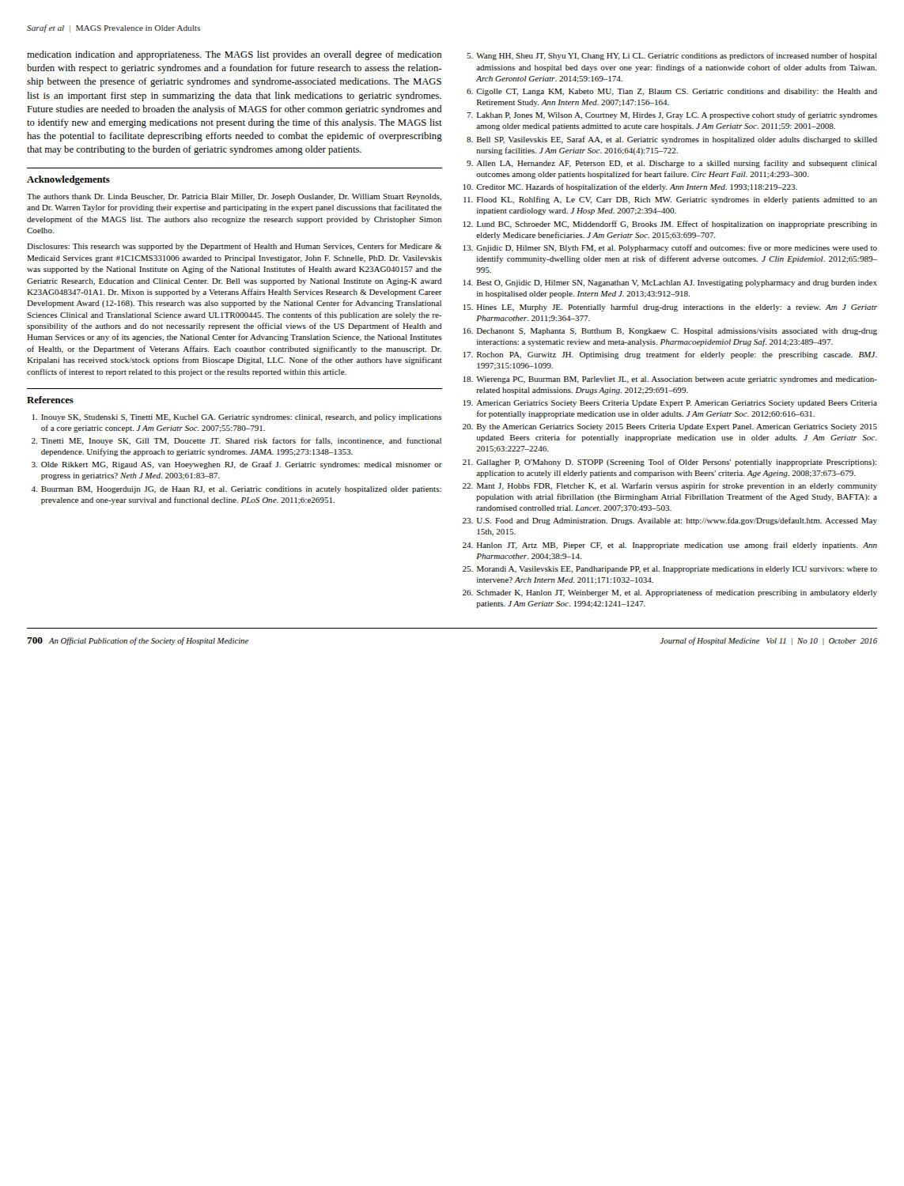Saraf et al|MAGS Prevalence in Older Adults
medication indication and appropriateness. The MAGS list provides an overall degree of medication burden with respect to geriatric syndromes and a foundation for future research to assess the relationship between the presence of geriatric syndromes and syndrome-associated medications. The MAGS list is an important first step in summarizing the data that link medications to geriatric syndromes. Future studies are needed to broaden the analysis of MAGS for other common geriatric syndromes and to identify new and emerging medications not present during the time of this analysis. The MAGS list has the potential to facilitate deprescribing efforts needed to combat the epidemic of overprescribing that may be contributing to the burden of geriatric syndromes among older patients.
Acknowledgements
The authors thank Dr. Linda Beuscher, Dr. Patricia Blair Miller, Dr. Joseph Ouslander, Dr. William Stuart Reynolds, and Dr. Warren Taylor for providing their expertise and participating in the expert panel discussions that facilitated the development of the MAGS list. The authors also recognize the research support provided by Christopher Simon Coelho.
Disclosures: This research was supported by the Department of Health and Human Services, Centers for Medicare & Medicaid Services grant #1C1CMS331006 awarded to Principal Investigator, John F. Schnelle, PhD. Dr. Vasilevskis was supported by the National Institute on Aging of the National Institutes of Health award K23AG040157 and the Geriatric Research, Education and Clinical Center. Dr. Bell was supported by National Institute on Aging-K award K23AG048347-01A1. Dr. Mixon is supported by a Veterans Affairs Health Services Research & Development Career Development Award (12-168). This research was also supported by the National Center for Advancing Translational Sciences Clinical and Translational Science award UL1TR000445. The contents of this publication are solely the responsibility of the authors and do not necessarily represent the official views of the US Department of Health and Human Services or any of its agencies, the National Center for Advancing Translation Science, the National Institutes of Health, or the Department of Veterans Affairs. Each coauthor contributed significantly to the manuscript. Dr. Kripalani has received stock/stock options from Bioscape Digital, LLC. None of the other authors have significant conflicts of interest to report related to this project or the results reported within this article.
References
Inouye SK, Studenski S, Tinetti ME, Kuchel GA. Geriatric syndromes: clinical, research, and policy implications of a core geriatric concept. J Am Geriatr Soc. 2007;55:780–791.
Tinetti ME, Inouye SK, Gill TM, Doucette JT. Shared risk factors for falls, incontinence, and functional dependence. Unifying the approach to geriatric syndromes. JAMA. 1995;273:1348–1353.
Olde Rikkert MG, Rigaud AS, van Hoeyweghen RJ, de Graaf J. Geriatric syndromes: medical misnomer or progress in geriatrics? Neth J Med. 2003;61:83–87.
Buurman BM, Hoogerduijn JG, de Haan RJ, et al. Geriatric conditions in acutely hospitalized older patients: prevalence and one-year survival and functional decline. PLoS One. 2011;6:e26951.
Wang HH, Sheu JT, Shyu YI, Chang HY, Li CL. Geriatric conditions as predictors of increased number of hospital admissions and hospital bed days over one year: findings of a nationwide cohort of older adults from Taiwan. Arch Gerontol Geriatr. 2014;59:169–174.
Cigolle CT, Langa KM, Kabeto MU, Tian Z, Blaum CS. Geriatric conditions and disability: the Health and Retirement Study. Ann Intern Med. 2007;147:156–164.
Lakhan P, Jones M, Wilson A, Courtney M, Hirdes J, Gray LC. A prospective cohort study of geriatric syndromes among older medical patients admitted to acute care hospitals. J Am Geriatr Soc. 2011;59: 2001–2008.
Bell SP, Vasilevskis EE, Saraf AA, et al. Geriatric syndromes in hospitalized older adults discharged to skilled nursing facilities. J Am Geriatr Soc. 2016;64(4):715–722.
Allen LA, Hernandez AF, Peterson ED, et al. Discharge to a skilled nursing facility and subsequent clinical outcomes among older patients hospitalized for heart failure. Circ Heart Fail. 2011;4:293–300.
Creditor MC. Hazards of hospitalization of the elderly. Ann Intern Med. 1993;118:219–223.
Flood KL, Rohlfing A, Le CV, Carr DB, Rich MW. Geriatric syndromes in elderly patients admitted to an inpatient cardiology ward. J Hosp Med. 2007;2:394–400.
Lund BC, Schroeder MC, Middendorff G, Brooks JM. Effect of hospitalization on inappropriate prescribing in elderly Medicare beneficiaries. J Am Geriatr Soc. 2015;63:699–707.
Gnjidic D, Hilmer SN, Blyth FM, et al. Polypharmacy cutoff and outcomes: five or more medicines were used to identify community-dwelling older men at risk of different adverse outcomes. J Clin Epidemiol. 2012;65:989–995.
Best O, Gnjidic D, Hilmer SN, Naganathan V, McLachlan AJ. Investigating polypharmacy and drug burden index in hospitalised older people. Intern Med J. 2013;43:912–918.
Hines LE, Murphy JE. Potentially harmful drug-drug interactions in the elderly: a review. Am J Geriatr Pharmacother. 2011;9:364–377.
Dechanont S, Maphanta S, Butthum B, Kongkaew C. Hospital admissions/visits associated with drug-drug interactions: a systematic review and meta-analysis. Pharmacoepidemiol Drug Saf. 2014;23:489–497.
Rochon PA, Gurwitz JH. Optimising drug treatment for elderly people: the prescribing cascade. BMJ. 1997;315:1096–1099.
Wierenga PC, Buurman BM, Parlevliet JL, et al. Association between acute geriatric syndromes and medication-related hospital admissions. Drugs Aging. 2012;29:691–699.
American Geriatrics Society Beers Criteria Update Expert P. American Geriatrics Society updated Beers Criteria for potentially inappropriate medication use in older adults. J Am Geriatr Soc. 2012;60:616–631.
By the American Geriatrics Society 2015 Beers Criteria Update Expert Panel. American Geriatrics Society 2015 updated Beers criteria for potentially inappropriate medication use in older adults. J Am Geriatr Soc. 2015;63:2227–2246.
Gallagher P, O'Mahony D. STOPP (Screening Tool of Older Persons' potentially inappropriate Prescriptions): application to acutely ill elderly patients and comparison with Beers' criteria. Age Ageing. 2008;37:673–679.
Mant J, Hobbs FDR, Fletcher K, et al. Warfarin versus aspirin for stroke prevention in an elderly community population with atrial fibrillation (the Birmingham Atrial Fibrillation Treatment of the Aged Study, BAFTA): a randomised controlled trial. Lancet. 2007;370:493–503.
U.S. Food and Drug Administration. Drugs. Available at: http://www.fda.gov/Drugs/default.htm. Accessed May 15th, 2015.
Hanlon JT, Artz MB, Pieper CF, et al. Inappropriate medication use among frail elderly inpatients. Ann Pharmacother. 2004;38:9–14.
Morandi A, Vasilevskis EE, Pandharipande PP, et al. Inappropriate medications in elderly ICU survivors: where to intervene? Arch Intern Med. 2011;171:1032–1034.
Schmader K, Hanlon JT, Weinberger M, et al. Appropriateness of medication prescribing in ambulatory elderly patients. J Am Geriatr Soc. 1994;42:1241–1247.
700 An Official Publication of the Society of Hospital Medicine
Journal of Hospital Medicine Vol 11 | No 10 | October 2016